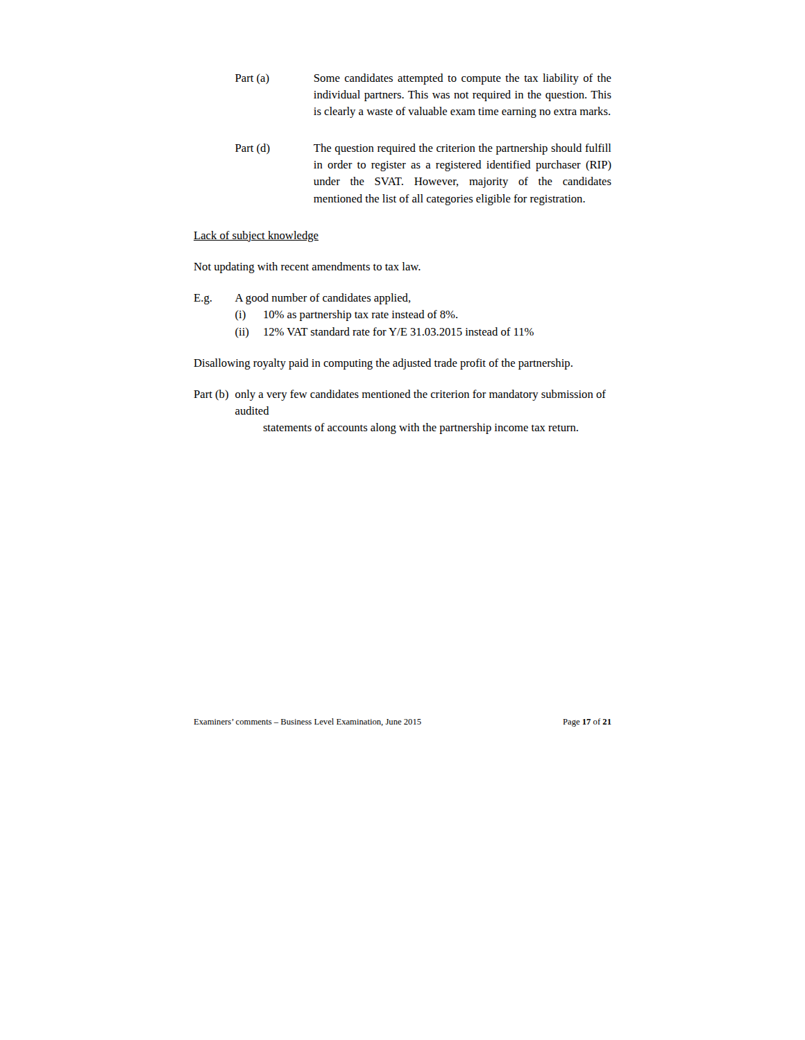Part (a)
Some candidates attempted to compute the tax liability of the individual partners. This was not required in the question. This is clearly a waste of valuable exam time earning no extra marks.
Part (d)
The question required the criterion the partnership should fulfill in order to register as a registered identified purchaser (RIP) under the SVAT. However, majority of the candidates mentioned the list of all categories eligible for registration.
Lack of subject knowledge
Not updating with recent amendments to tax law.
E.g.
A good number of candidates applied,
(i) 10% as partnership tax rate instead of 8%.
(ii) 12% VAT standard rate for Y/E 31.03.2015 instead of 11%
Disallowing royalty paid in computing the adjusted trade profit of the partnership.
Part (b)
only a very few candidates mentioned the criterion for mandatory submission of audited
statements of accounts along with the partnership income tax return.
Examiners’ comments – Business Level Examination, June 2015
Page 17 of 21